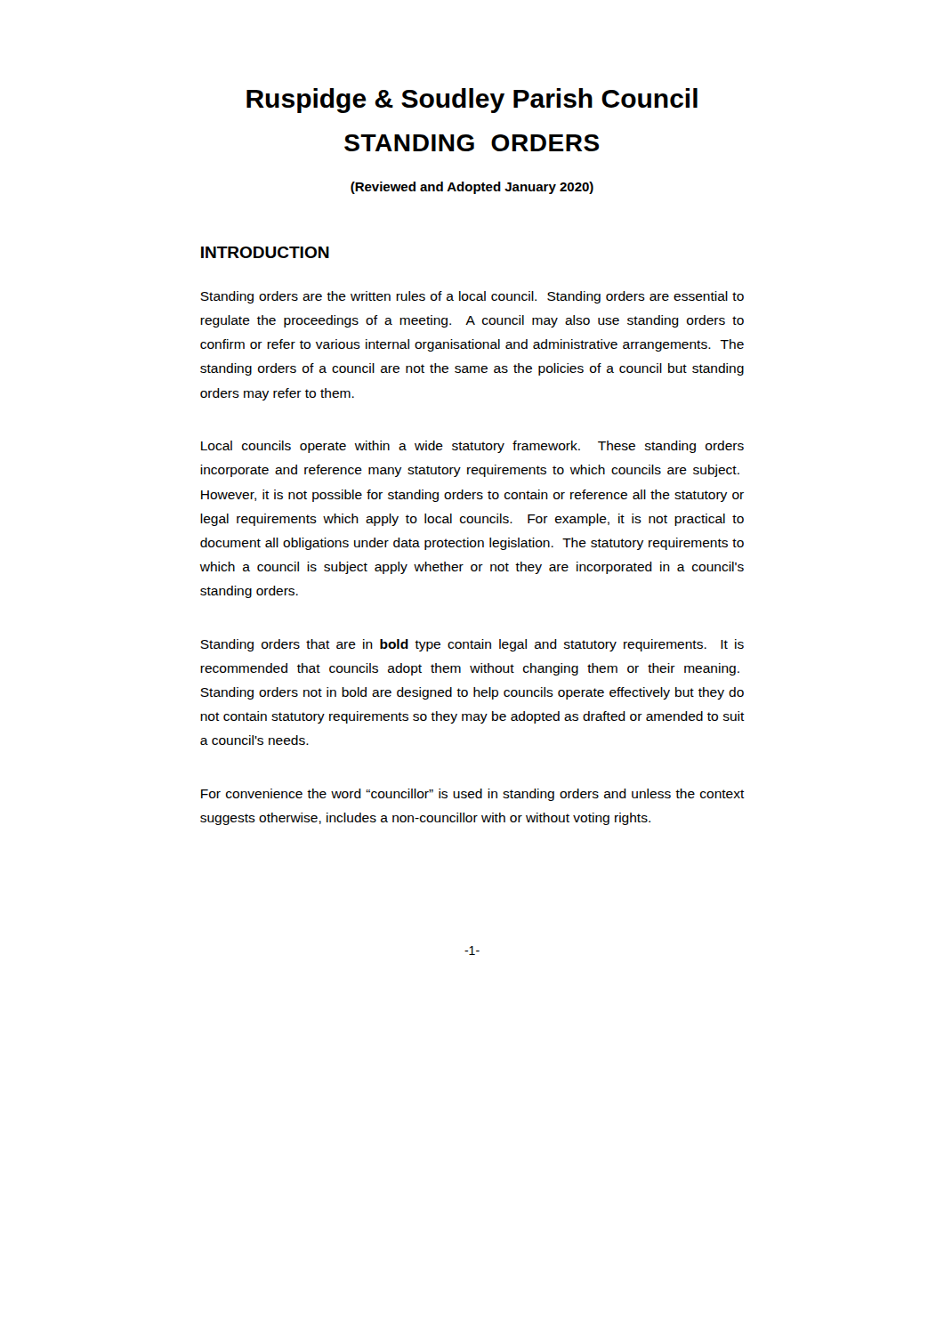Ruspidge & Soudley Parish Council
STANDING ORDERS
(Reviewed and Adopted January 2020)
INTRODUCTION
Standing orders are the written rules of a local council. Standing orders are essential to regulate the proceedings of a meeting. A council may also use standing orders to confirm or refer to various internal organisational and administrative arrangements. The standing orders of a council are not the same as the policies of a council but standing orders may refer to them.
Local councils operate within a wide statutory framework. These standing orders incorporate and reference many statutory requirements to which councils are subject. However, it is not possible for standing orders to contain or reference all the statutory or legal requirements which apply to local councils. For example, it is not practical to document all obligations under data protection legislation. The statutory requirements to which a council is subject apply whether or not they are incorporated in a council's standing orders.
Standing orders that are in bold type contain legal and statutory requirements. It is recommended that councils adopt them without changing them or their meaning. Standing orders not in bold are designed to help councils operate effectively but they do not contain statutory requirements so they may be adopted as drafted or amended to suit a council's needs.
For convenience the word “councillor” is used in standing orders and unless the context suggests otherwise, includes a non-councillor with or without voting rights.
-1-